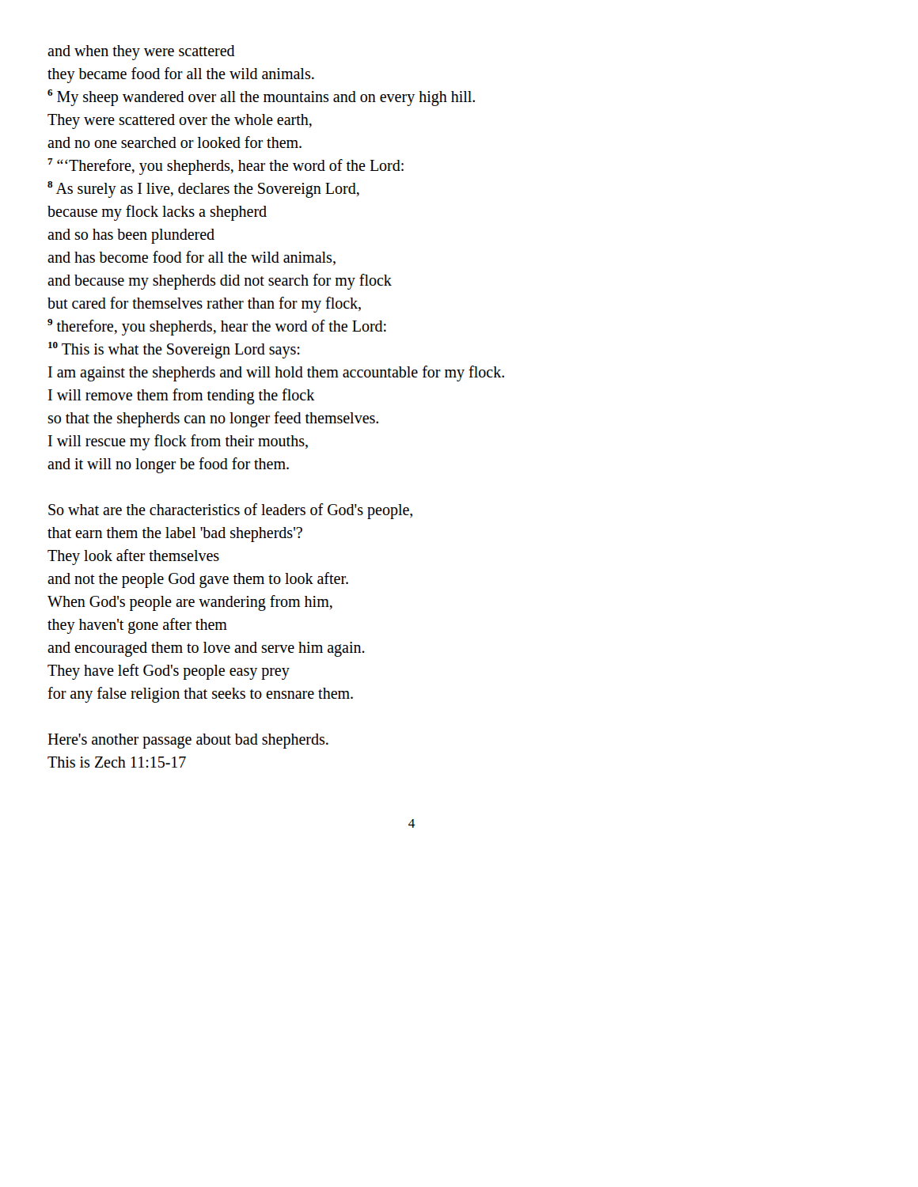and when they were scattered
they became food for all the wild animals.
6 My sheep wandered over all the mountains and on every high hill.
They were scattered over the whole earth,
and no one searched or looked for them.
7 “‘Therefore, you shepherds, hear the word of the Lord:
8 As surely as I live, declares the Sovereign Lord,
because my flock lacks a shepherd
and so has been plundered
and has become food for all the wild animals,
and because my shepherds did not search for my flock
but cared for themselves rather than for my flock,
9 therefore, you shepherds, hear the word of the Lord:
10 This is what the Sovereign Lord says:
I am against the shepherds and will hold them accountable for my flock.
I will remove them from tending the flock
so that the shepherds can no longer feed themselves.
I will rescue my flock from their mouths,
and it will no longer be food for them.
So what are the characteristics of leaders of God's people,
that earn them the label 'bad shepherds'?
They look after themselves
and not the people God gave them to look after.
When God's people are wandering from him,
they haven't gone after them
and encouraged them to love and serve him again.
They have left God's people easy prey
for any false religion that seeks to ensnare them.
Here's another passage about bad shepherds.
This is Zech 11:15-17
4